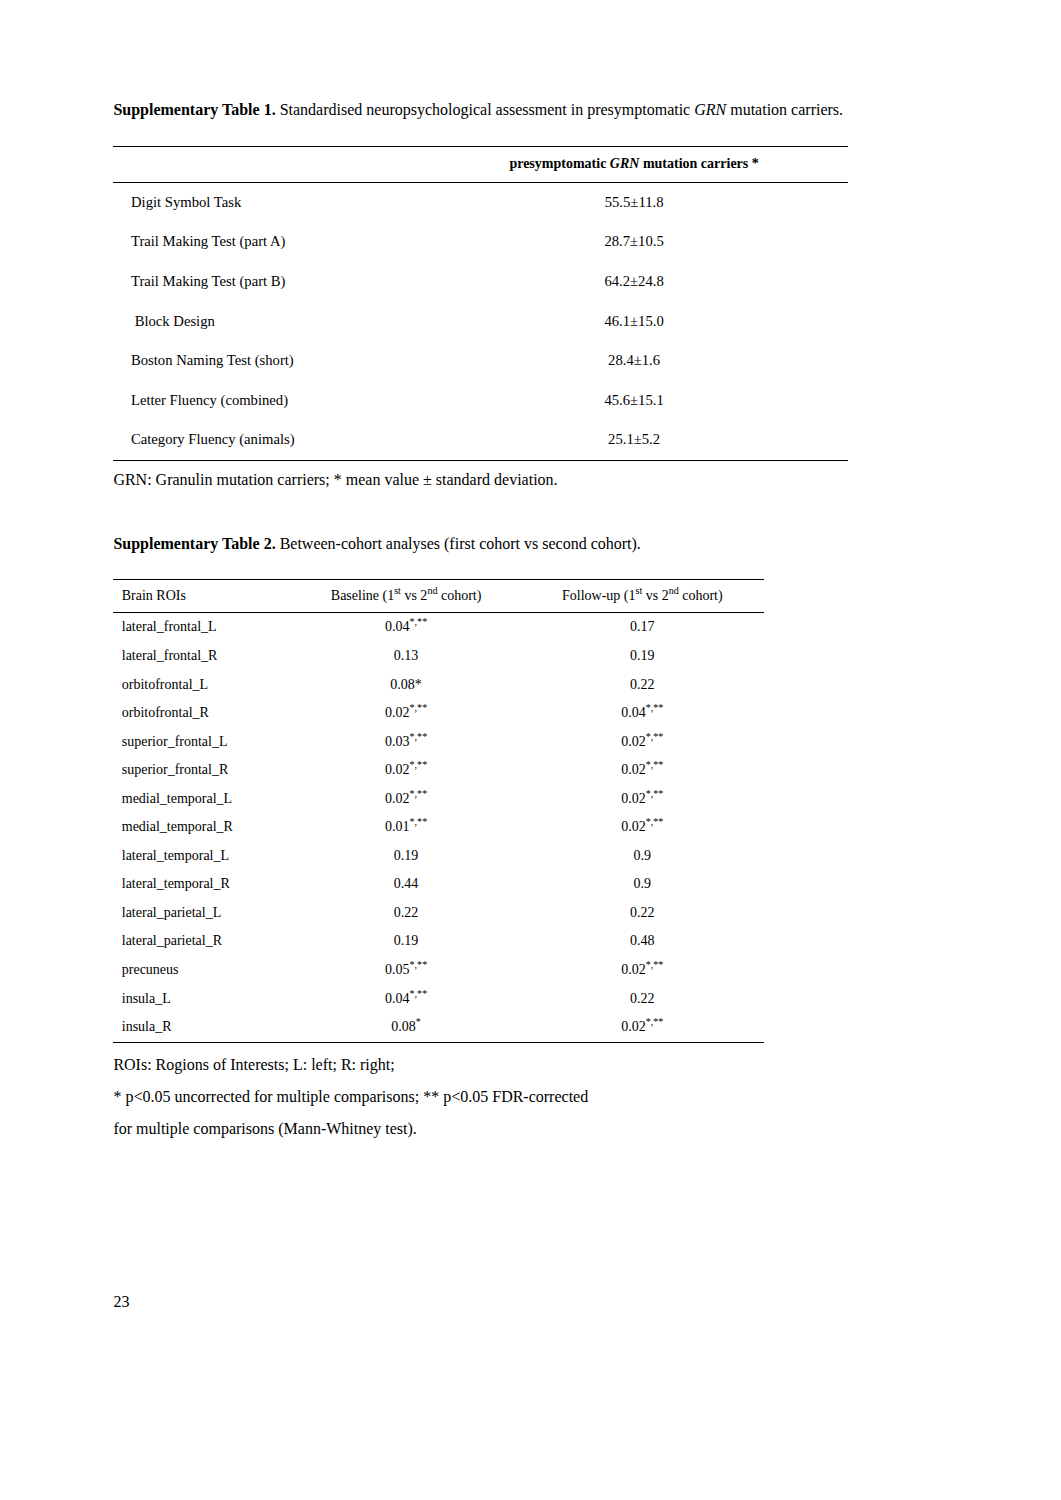Supplementary Table 1. Standardised neuropsychological assessment in presymptomatic GRN mutation carriers.
| | presymptomatic GRN mutation carriers * |
| --- | --- |
| Digit Symbol Task | 55.5±11.8 |
| Trail Making Test (part A) | 28.7±10.5 |
| Trail Making Test (part B) | 64.2±24.8 |
| Block Design | 46.1±15.0 |
| Boston Naming Test (short) | 28.4±1.6 |
| Letter Fluency (combined) | 45.6±15.1 |
| Category Fluency (animals) | 25.1±5.2 |
GRN: Granulin mutation carriers; * mean value ± standard deviation.
Supplementary Table 2. Between-cohort analyses (first cohort vs second cohort).
| Brain ROIs | Baseline (1 st vs 2 nd cohort) | Follow-up (1 st vs 2 nd cohort) |
| --- | --- | --- |
| lateral_frontal_L | 0.04 *,** | 0.17 |
| lateral_frontal_R | 0.13 | 0.19 |
| orbitofrontal_L | 0.08* | 0.22 |
| orbitofrontal_R | 0.02 *,** | 0.04 *,** |
| superior_frontal_L | 0.03 *,** | 0.02 *,** |
| superior_frontal_R | 0.02 *,** | 0.02 *,** |
| medial_temporal_L | 0.02 *,** | 0.02 *,** |
| medial_temporal_R | 0.01 *,** | 0.02 *,** |
| lateral_temporal_L | 0.19 | 0.9 |
| lateral_temporal_R | 0.44 | 0.9 |
| lateral_parietal_L | 0.22 | 0.22 |
| lateral_parietal_R | 0.19 | 0.48 |
| precuneus | 0.05 *,** | 0.02 *,** |
| insula_L | 0.04 *,** | 0.22 |
| insula_R | 0.08 * | 0.02 *,** |
ROIs: Rogions of Interests; L: left; R: right;
* p<0.05 uncorrected for multiple comparisons; ** p<0.05 FDR-corrected
for multiple comparisons (Mann-Whitney test).
23